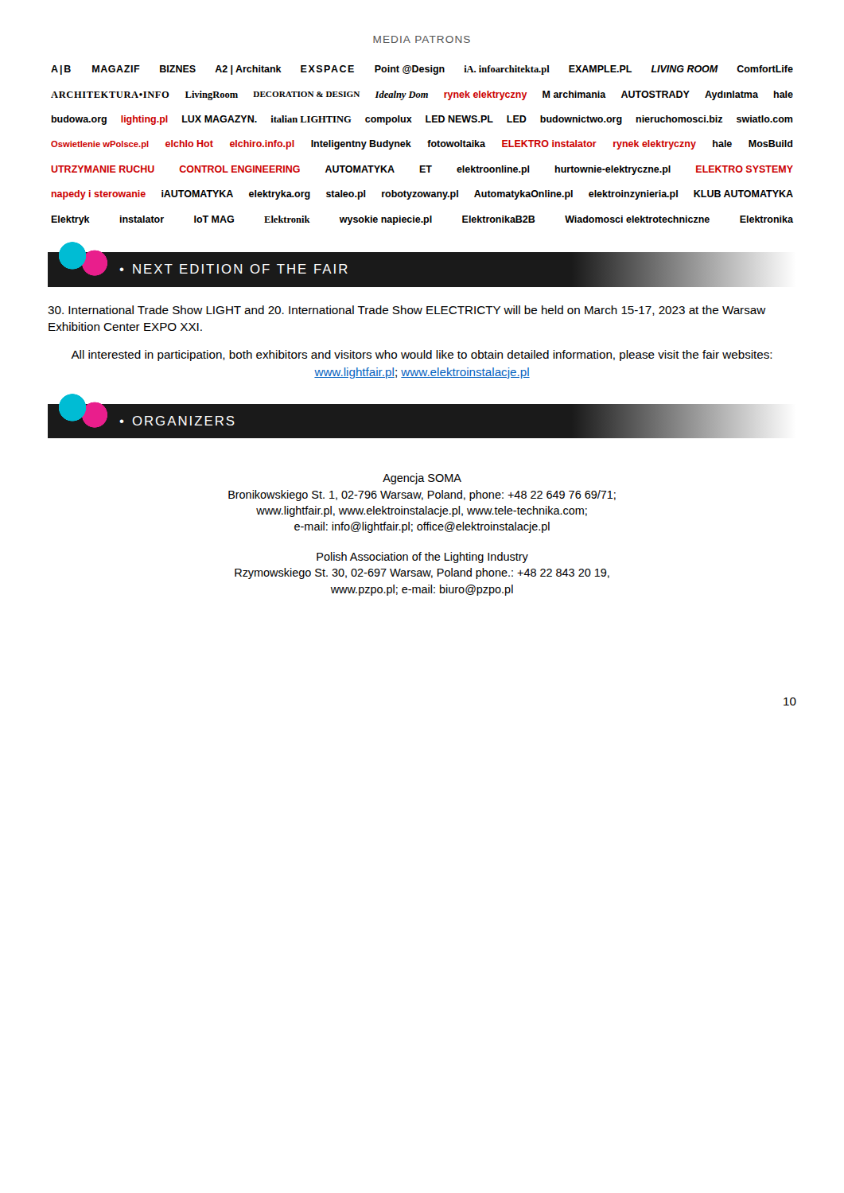MEDIA PATRONS
A|B MAGAZIF BIZNES A2 | Architank EXSPACE Point @Design iA. infoarchitekta.pl EXAMPLE.PL LIVING ROOM ComfortLife ARCHITEKTURA•INFO LivingRoom DECORATION & DESIGN Idealny Dom rynek elektryczny M archimania AUTOSTRADY Aydınlatma hale budowa.org lighting.pl LUX MAGAZYN. italian LIGHTING compolux LED NEWS.PL LED budownictwo.org nieruchomosci.biz swiatlo.com Oswietlenie wPolsce.pl elchlo Hot elchiro.info.pl Inteligentny Budynek fotowoltaika ELEKTRO instalator rynek elektryczny hale MosBuild UTRZYMANIE RUCHU CONTROL ENGINEERING AUTOMATYKA ET elektroonline.pl hurtownie-elektryczne.pl ELEKTRO SYSTEMY napedy i sterowanie iAUTOMATYKA elektryka.org staleo.pl robotyzowany.pl AutomatykaOnline.pl elektroinzynieria.pl KLUB AUTOMATYKA Elektryk instalator IoT MAG Elektronik wysokie napiecie.pl ElektronikaB2B Wiadomosci elektrotechniczne Elektronika
•NEXT EDITION OF THE FAIR
30. International Trade Show LIGHT and 20. International Trade Show ELECTRICTY will be held on March 15-17, 2023 at the Warsaw Exhibition Center EXPO XXI.
All interested in participation, both exhibitors and visitors who would like to obtain detailed information, please visit the fair websites: www.lightfair.pl; www.elektroinstalacje.pl
•ORGANIZERS
Agencja SOMA
Bronikowskiego St. 1, 02-796 Warsaw, Poland, phone: +48 22 649 76 69/71;
www.lightfair.pl, www.elektroinstalacje.pl, www.tele-technika.com;
e-mail: info@lightfair.pl; office@elektroinstalacje.pl
Polish Association of the Lighting Industry
Rzymowskiego St. 30, 02-697 Warsaw, Poland phone.: +48 22 843 20 19,
www.pzpo.pl; e-mail: biuro@pzpo.pl
10